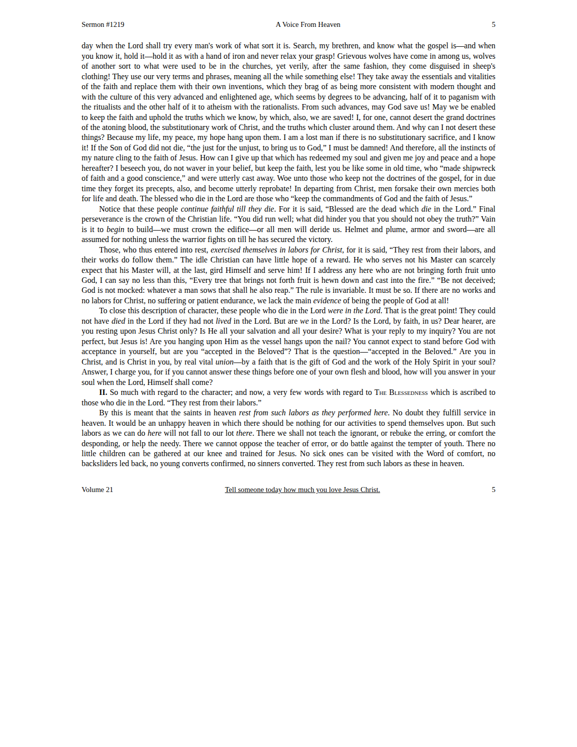Sermon #1219 A Voice From Heaven 5
day when the Lord shall try every man's work of what sort it is. Search, my brethren, and know what the gospel is—and when you know it, hold it—hold it as with a hand of iron and never relax your grasp! Grievous wolves have come in among us, wolves of another sort to what were used to be in the churches, yet verily, after the same fashion, they come disguised in sheep's clothing! They use our very terms and phrases, meaning all the while something else! They take away the essentials and vitalities of the faith and replace them with their own inventions, which they brag of as being more consistent with modern thought and with the culture of this very advanced and enlightened age, which seems by degrees to be advancing, half of it to paganism with the ritualists and the other half of it to atheism with the rationalists. From such advances, may God save us! May we be enabled to keep the faith and uphold the truths which we know, by which, also, we are saved! I, for one, cannot desert the grand doctrines of the atoning blood, the substitutionary work of Christ, and the truths which cluster around them. And why can I not desert these things? Because my life, my peace, my hope hang upon them. I am a lost man if there is no substitutionary sacrifice, and I know it! If the Son of God did not die, “the just for the unjust, to bring us to God,” I must be damned! And therefore, all the instincts of my nature cling to the faith of Jesus. How can I give up that which has redeemed my soul and given me joy and peace and a hope hereafter? I beseech you, do not waver in your belief, but keep the faith, lest you be like some in old time, who “made shipwreck of faith and a good conscience,” and were utterly cast away. Woe unto those who keep not the doctrines of the gospel, for in due time they forget its precepts, also, and become utterly reprobate! In departing from Christ, men forsake their own mercies both for life and death. The blessed who die in the Lord are those who “keep the commandments of God and the faith of Jesus.”
Notice that these people continue faithful till they die. For it is said, “Blessed are the dead which die in the Lord.” Final perseverance is the crown of the Christian life. “You did run well; what did hinder you that you should not obey the truth?” Vain is it to begin to build—we must crown the edifice—or all men will deride us. Helmet and plume, armor and sword—are all assumed for nothing unless the warrior fights on till he has secured the victory.
Those, who thus entered into rest, exercised themselves in labors for Christ, for it is said, “They rest from their labors, and their works do follow them.” The idle Christian can have little hope of a reward. He who serves not his Master can scarcely expect that his Master will, at the last, gird Himself and serve him! If I address any here who are not bringing forth fruit unto God, I can say no less than this, “Every tree that brings not forth fruit is hewn down and cast into the fire.” “Be not deceived; God is not mocked: whatever a man sows that shall he also reap.” The rule is invariable. It must be so. If there are no works and no labors for Christ, no suffering or patient endurance, we lack the main evidence of being the people of God at all!
To close this description of character, these people who die in the Lord were in the Lord. That is the great point! They could not have died in the Lord if they had not lived in the Lord. But are we in the Lord? Is the Lord, by faith, in us? Dear hearer, are you resting upon Jesus Christ only? Is He all your salvation and all your desire? What is your reply to my inquiry? You are not perfect, but Jesus is! Are you hanging upon Him as the vessel hangs upon the nail? You cannot expect to stand before God with acceptance in yourself, but are you “accepted in the Beloved”? That is the question—“accepted in the Beloved.” Are you in Christ, and is Christ in you, by real vital union—by a faith that is the gift of God and the work of the Holy Spirit in your soul? Answer, I charge you, for if you cannot answer these things before one of your own flesh and blood, how will you answer in your soul when the Lord, Himself shall come?
II. So much with regard to the character; and now, a very few words with regard to The Blessedness which is ascribed to those who die in the Lord. “They rest from their labors.”
By this is meant that the saints in heaven rest from such labors as they performed here. No doubt they fulfill service in heaven. It would be an unhappy heaven in which there should be nothing for our activities to spend themselves upon. But such labors as we can do here will not fall to our lot there. There we shall not teach the ignorant, or rebuke the erring, or comfort the desponding, or help the needy. There we cannot oppose the teacher of error, or do battle against the tempter of youth. There no little children can be gathered at our knee and trained for Jesus. No sick ones can be visited with the Word of comfort, no backsliders led back, no young converts confirmed, no sinners converted. They rest from such labors as these in heaven.
Volume 21 Tell someone today how much you love Jesus Christ. 5